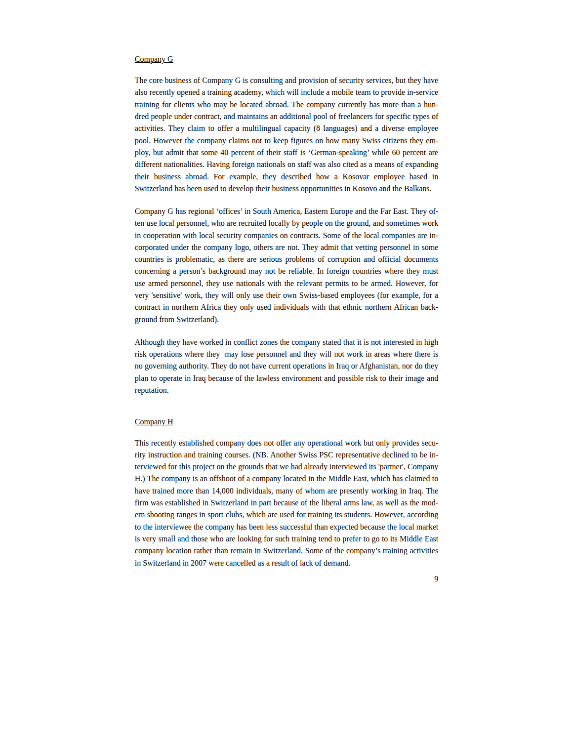Company G
The core business of Company G is consulting and provision of security services, but they have also recently opened a training academy, which will include a mobile team to provide in-service training for clients who may be located abroad. The company currently has more than a hundred people under contract, and maintains an additional pool of freelancers for specific types of activities. They claim to offer a multilingual capacity (8 languages) and a diverse employee pool. However the company claims not to keep figures on how many Swiss citizens they employ, but admit that some 40 percent of their staff is ‘German-speaking’ while 60 percent are different nationalities. Having foreign nationals on staff was also cited as a means of expanding their business abroad. For example, they described how a Kosovar employee based in Switzerland has been used to develop their business opportunities in Kosovo and the Balkans.
Company G has regional ‘offices’ in South America, Eastern Europe and the Far East. They often use local personnel, who are recruited locally by people on the ground, and sometimes work in cooperation with local security companies on contracts. Some of the local companies are incorporated under the company logo, others are not. They admit that vetting personnel in some countries is problematic, as there are serious problems of corruption and official documents concerning a person’s background may not be reliable. In foreign countries where they must use armed personnel, they use nationals with the relevant permits to be armed. However, for very 'sensitive' work, they will only use their own Swiss-based employees (for example, for a contract in northern Africa they only used individuals with that ethnic northern African background from Switzerland).
Although they have worked in conflict zones the company stated that it is not interested in high risk operations where they may lose personnel and they will not work in areas where there is no governing authority. They do not have current operations in Iraq or Afghanistan, nor do they plan to operate in Iraq because of the lawless environment and possible risk to their image and reputation.
Company H
This recently established company does not offer any operational work but only provides security instruction and training courses. (NB. Another Swiss PSC representative declined to be interviewed for this project on the grounds that we had already interviewed its 'partner', Company H.) The company is an offshoot of a company located in the Middle East, which has claimed to have trained more than 14,000 individuals, many of whom are presently working in Iraq. The firm was established in Switzerland in part because of the liberal arms law, as well as the modern shooting ranges in sport clubs, which are used for training its students. However, according to the interviewee the company has been less successful than expected because the local market is very small and those who are looking for such training tend to prefer to go to its Middle East company location rather than remain in Switzerland. Some of the company’s training activities in Switzerland in 2007 were cancelled as a result of lack of demand.
9